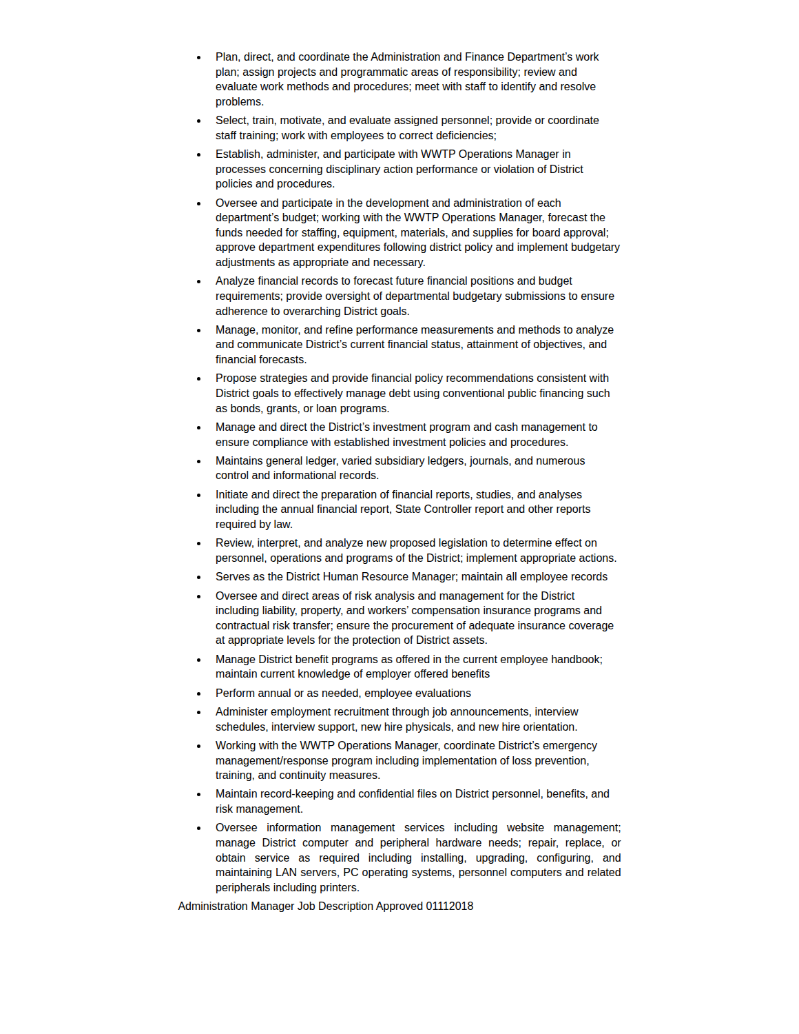Plan, direct, and coordinate the Administration and Finance Department’s work plan; assign projects and programmatic areas of responsibility; review and evaluate work methods and procedures; meet with staff to identify and resolve problems.
Select, train, motivate, and evaluate assigned personnel; provide or coordinate staff training; work with employees to correct deficiencies;
Establish, administer, and participate with WWTP Operations Manager in processes concerning disciplinary action performance or violation of District policies and procedures.
Oversee and participate in the development and administration of each department’s budget; working with the WWTP Operations Manager, forecast the funds needed for staffing, equipment, materials, and supplies for board approval; approve department expenditures following district policy and implement budgetary adjustments as appropriate and necessary.
Analyze financial records to forecast future financial positions and budget requirements; provide oversight of departmental budgetary submissions to ensure adherence to overarching District goals.
Manage, monitor, and refine performance measurements and methods to analyze and communicate District’s current financial status, attainment of objectives, and financial forecasts.
Propose strategies and provide financial policy recommendations consistent with District goals to effectively manage debt using conventional public financing such as bonds, grants, or loan programs.
Manage and direct the District’s investment program and cash management to ensure compliance with established investment policies and procedures.
Maintains general ledger, varied subsidiary ledgers, journals, and numerous control and informational records.
Initiate and direct the preparation of financial reports, studies, and analyses including the annual financial report, State Controller report and other reports required by law.
Review, interpret, and analyze new proposed legislation to determine effect on personnel, operations and programs of the District; implement appropriate actions.
Serves as the District Human Resource Manager; maintain all employee records
Oversee and direct areas of risk analysis and management for the District including liability, property, and workers’ compensation insurance programs and contractual risk transfer; ensure the procurement of adequate insurance coverage at appropriate levels for the protection of District assets.
Manage District benefit programs as offered in the current employee handbook; maintain current knowledge of employer offered benefits
Perform annual or as needed, employee evaluations
Administer employment recruitment through job announcements, interview schedules, interview support, new hire physicals, and new hire orientation.
Working with the WWTP Operations Manager, coordinate District’s emergency management/response program including implementation of loss prevention, training, and continuity measures.
Maintain record-keeping and confidential files on District personnel, benefits, and risk management.
Oversee information management services including website management; manage District computer and peripheral hardware needs; repair, replace, or obtain service as required including installing, upgrading, configuring, and maintaining LAN servers, PC operating systems, personnel computers and related peripherals including printers.
Administration Manager Job Description Approved 01112018